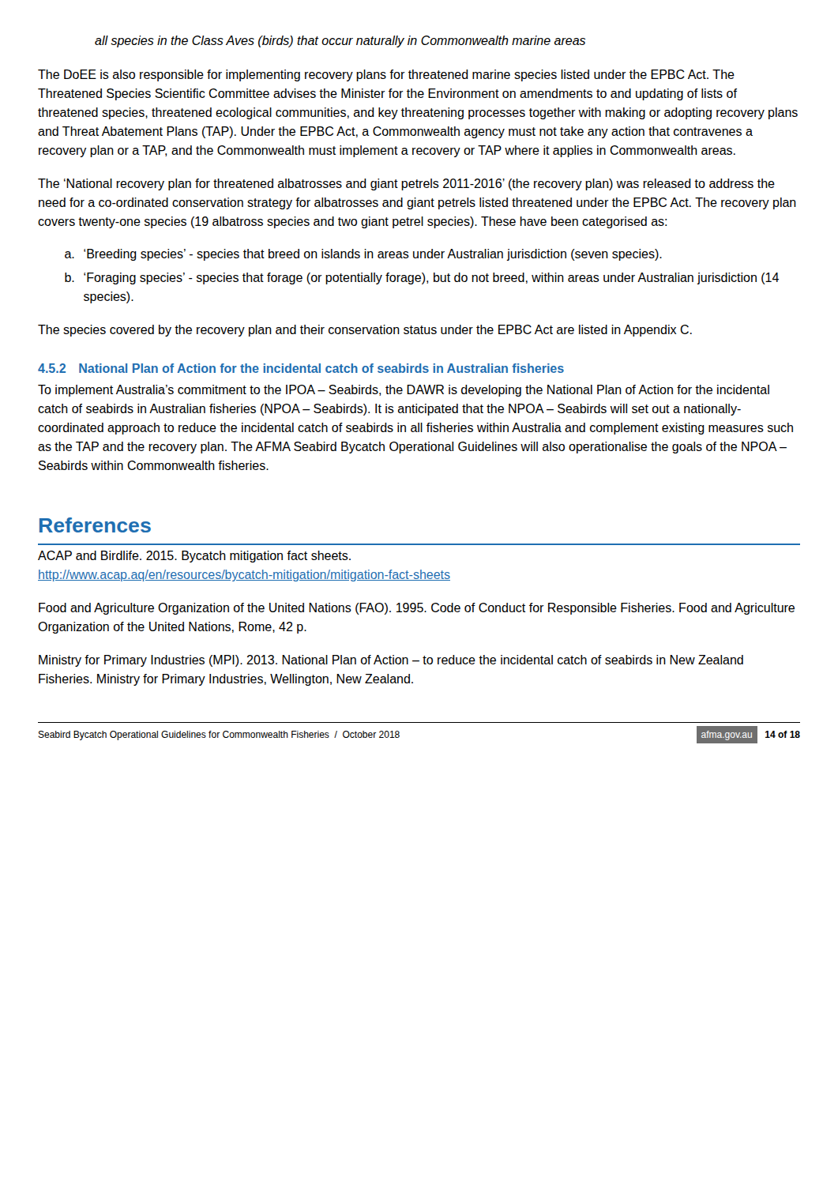all species in the Class Aves (birds) that occur naturally in Commonwealth marine areas
The DoEE is also responsible for implementing recovery plans for threatened marine species listed under the EPBC Act. The Threatened Species Scientific Committee advises the Minister for the Environment on amendments to and updating of lists of threatened species, threatened ecological communities, and key threatening processes together with making or adopting recovery plans and Threat Abatement Plans (TAP). Under the EPBC Act, a Commonwealth agency must not take any action that contravenes a recovery plan or a TAP, and the Commonwealth must implement a recovery or TAP where it applies in Commonwealth areas.
The ‘National recovery plan for threatened albatrosses and giant petrels 2011-2016’ (the recovery plan) was released to address the need for a co-ordinated conservation strategy for albatrosses and giant petrels listed threatened under the EPBC Act. The recovery plan covers twenty-one species (19 albatross species and two giant petrel species). These have been categorised as:
‘Breeding species’ - species that breed on islands in areas under Australian jurisdiction (seven species).
‘Foraging species’ - species that forage (or potentially forage), but do not breed, within areas under Australian jurisdiction (14 species).
The species covered by the recovery plan and their conservation status under the EPBC Act are listed in Appendix C.
4.5.2 National Plan of Action for the incidental catch of seabirds in Australian fisheries
To implement Australia’s commitment to the IPOA – Seabirds, the DAWR is developing the National Plan of Action for the incidental catch of seabirds in Australian fisheries (NPOA – Seabirds). It is anticipated that the NPOA – Seabirds will set out a nationally-coordinated approach to reduce the incidental catch of seabirds in all fisheries within Australia and complement existing measures such as the TAP and the recovery plan. The AFMA Seabird Bycatch Operational Guidelines will also operationalise the goals of the NPOA – Seabirds within Commonwealth fisheries.
References
ACAP and Birdlife. 2015. Bycatch mitigation fact sheets.
http://www.acap.aq/en/resources/bycatch-mitigation/mitigation-fact-sheets
Food and Agriculture Organization of the United Nations (FAO). 1995. Code of Conduct for Responsible Fisheries. Food and Agriculture Organization of the United Nations, Rome, 42 p.
Ministry for Primary Industries (MPI). 2013. National Plan of Action – to reduce the incidental catch of seabirds in New Zealand Fisheries. Ministry for Primary Industries, Wellington, New Zealand.
Seabird Bycatch Operational Guidelines for Commonwealth Fisheries / October 2018
afma.gov.au 14 of 18